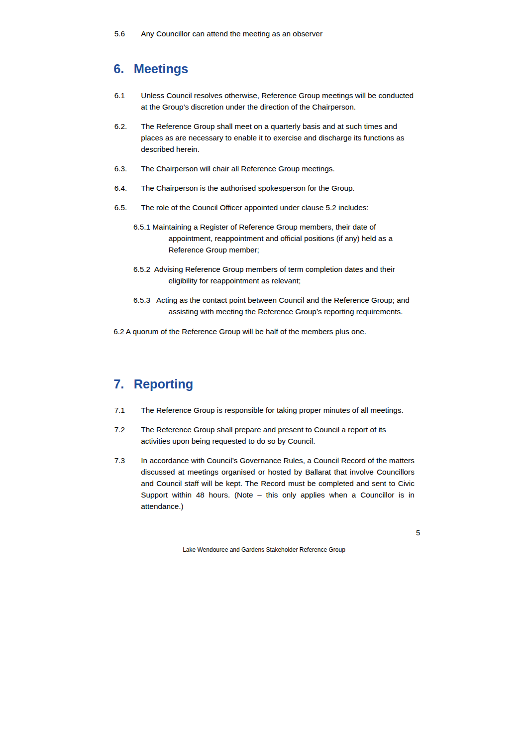5.6
Any Councillor can attend the meeting as an observer
6. Meetings
6.1
Unless Council resolves otherwise, Reference Group meetings will be conducted at the Group’s discretion under the direction of the Chairperson.
6.2.
The Reference Group shall meet on a quarterly basis and at such times and places as are necessary to enable it to exercise and discharge its functions as described herein.
6.3.
The Chairperson will chair all Reference Group meetings.
6.4.
The Chairperson is the authorised spokesperson for the Group.
6.5.
The role of the Council Officer appointed under clause 5.2 includes:
6.5.1 Maintaining a Register of Reference Group members, their date of appointment, reappointment and official positions (if any) held as a Reference Group member;
6.5.2 Advising Reference Group members of term completion dates and their eligibility for reappointment as relevant;
6.5.3 Acting as the contact point between Council and the Reference Group; and assisting with meeting the Reference Group’s reporting requirements.
6.2 A quorum of the Reference Group will be half of the members plus one.
7. Reporting
7.1
The Reference Group is responsible for taking proper minutes of all meetings.
7.2
The Reference Group shall prepare and present to Council a report of its activities upon being requested to do so by Council.
7.3
In accordance with Council’s Governance Rules, a Council Record of the matters discussed at meetings organised or hosted by Ballarat that involve Councillors and Council staff will be kept. The Record must be completed and sent to Civic Support within 48 hours. (Note – this only applies when a Councillor is in attendance.)
5
Lake Wendouree and Gardens Stakeholder Reference Group